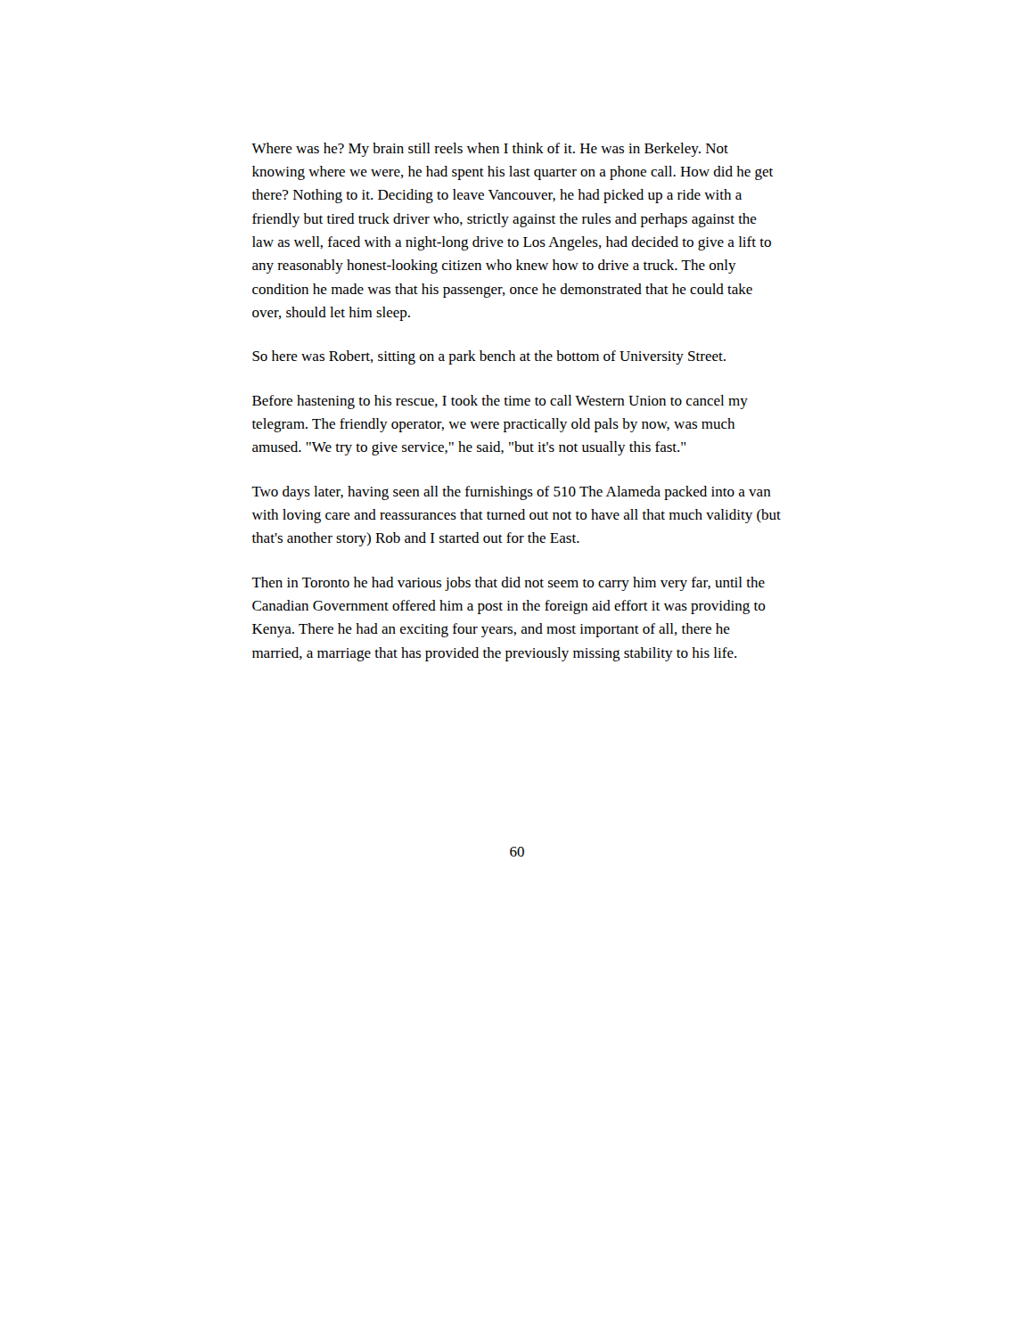Where was he? My brain still reels when I think of it. He was in Berkeley. Not knowing where we were, he had spent his last quarter on a phone call. How did he get there? Nothing to it. Deciding to leave Vancouver, he had picked up a ride with a friendly but tired truck driver who, strictly against the rules and perhaps against the law as well, faced with a night-long drive to Los Angeles, had decided to give a lift to any reasonably honest-looking citizen who knew how to drive a truck. The only condition he made was that his passenger, once he demonstrated that he could take over, should let him sleep.
So here was Robert, sitting on a park bench at the bottom of University Street.
Before hastening to his rescue, I took the time to call Western Union to cancel my telegram. The friendly operator, we were practically old pals by now, was much amused. "We try to give service," he said, "but it's not usually this fast."
Two days later, having seen all the furnishings of 510 The Alameda packed into a van with loving care and reassurances that turned out not to have all that much validity (but that's another story) Rob and I started out for the East.
Then in Toronto he had various jobs that did not seem to carry him very far, until the Canadian Government offered him a post in the foreign aid effort it was providing to Kenya. There he had an exciting four years, and most important of all, there he married, a marriage that has provided the previously missing stability to his life.
60